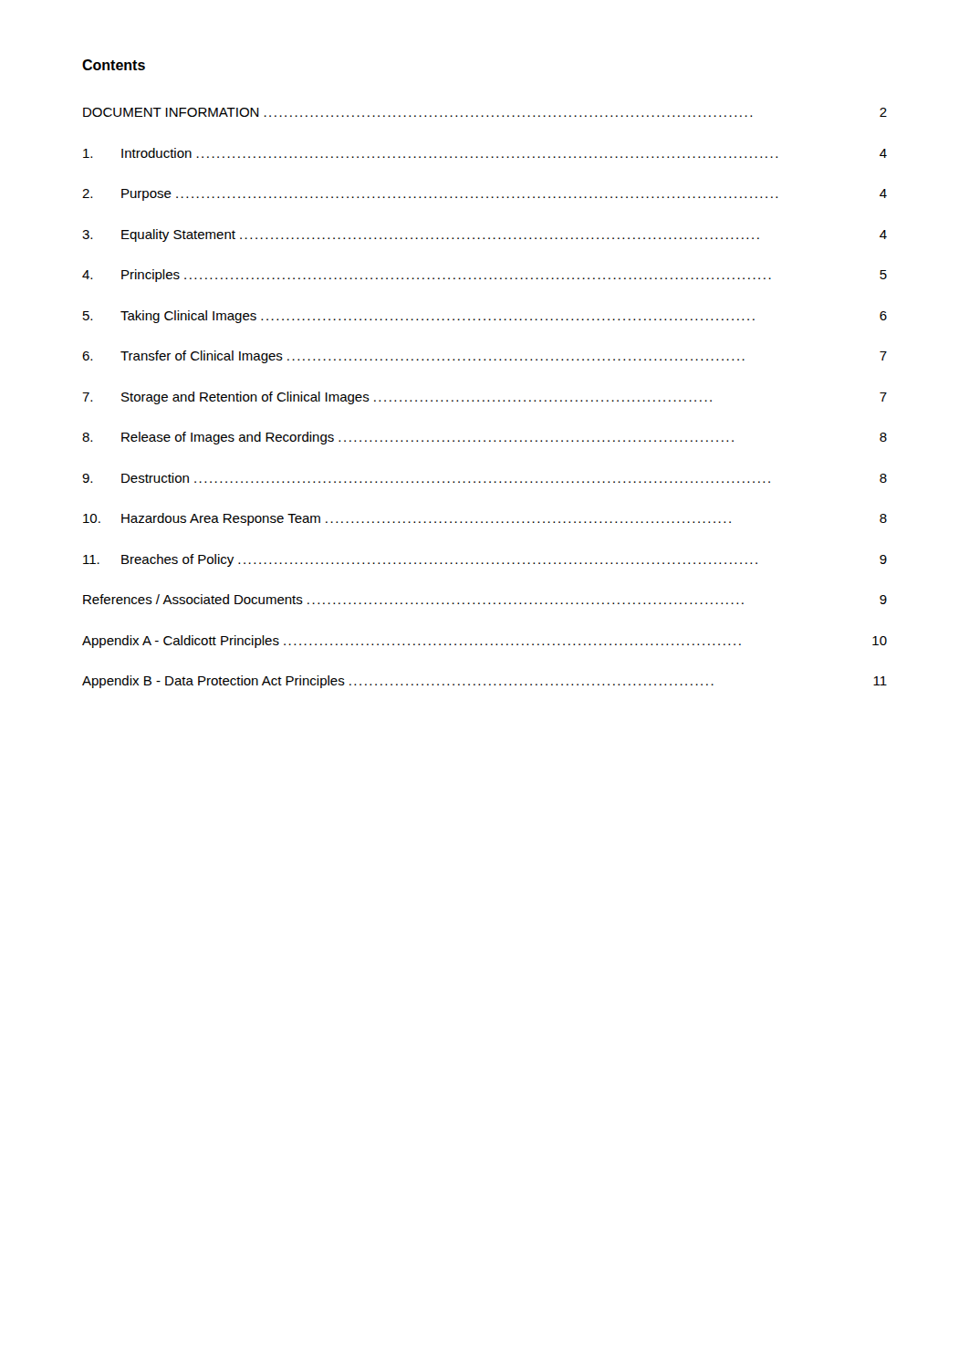Contents
DOCUMENT INFORMATION ............................................................................................... 2
1. Introduction ................................................................................................................. 4
2. Purpose ..................................................................................................................... 4
3. Equality Statement ..................................................................................................... 4
4. Principles .................................................................................................................. 5
5. Taking Clinical Images ................................................................................................ 6
6. Transfer of Clinical Images ......................................................................................... 7
7. Storage and Retention of Clinical Images .................................................................. 7
8. Release of Images and Recordings ............................................................................. 8
9. Destruction ................................................................................................................ 8
10. Hazardous Area Response Team ............................................................................... 8
11. Breaches of Policy ..................................................................................................... 9
References / Associated Documents ..................................................................................... 9
Appendix A - Caldicott Principles ......................................................................................... 10
Appendix B - Data Protection Act Principles ....................................................................... 11